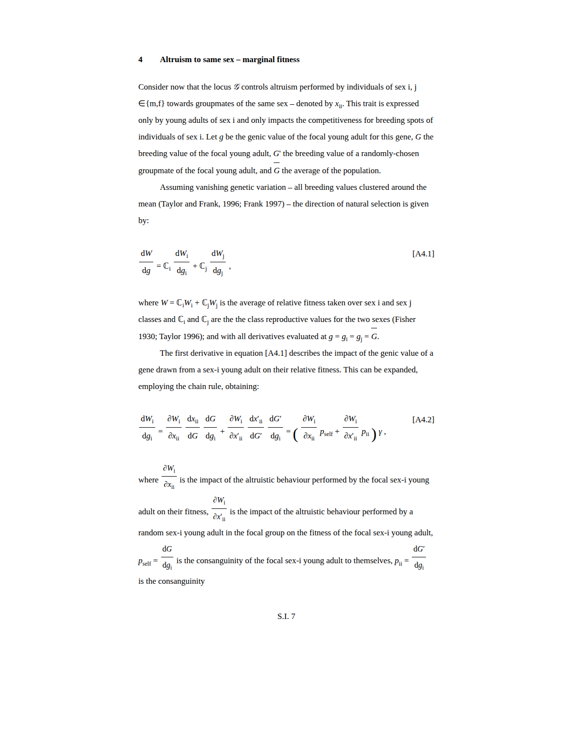4 Altruism to same sex – marginal fitness
Consider now that the locus 𝒢 controls altruism performed by individuals of sex i, j ∈{m,f} towards groupmates of the same sex – denoted by xii. This trait is expressed only by young adults of sex i and only impacts the competitiveness for breeding spots of individuals of sex i. Let g be the genic value of the focal young adult for this gene, G the breeding value of the focal young adult, G' the breeding value of a randomly-chosen groupmate of the focal young adult, and G the average of the population.
Assuming vanishing genetic variation – all breeding values clustered around the mean (Taylor and Frank, 1996; Frank 1997) – the direction of natural selection is given by:
dW dg = ℂi dWi dgi + ℂj dWj dgj , [A4.1]
where W = ℂiWi + ℂjWj is the average of relative fitness taken over sex i and sex j classes and ℂi and ℂj are the the class reproductive values for the two sexes (Fisher 1930; Taylor 1996); and with all derivatives evaluated at g = gi = gj = G.
The first derivative in equation [A4.1] describes the impact of the genic value of a gene drawn from a sex-i young adult on their relative fitness. This can be expanded, employing the chain rule, obtaining:
dWi dgi = ∂Wi∂xii dxii dG dG dgi + ∂Wi∂x′ii dx′ii dG′ dG′dgi = ( ∂Wi∂xii pself + ∂Wi∂x′ii pii ) γ , [A4.2]
where ∂Wi∂xii is the impact of the altruistic behaviour performed by the focal sex-i young adult on their fitness, ∂Wi∂x′ii is the impact of the altruistic behaviour performed by a random sex-i young adult in the focal group on the fitness of the focal sex-i young adult, pself = dG dgi is the consanguinity of the focal sex-i young adult to themselves, pii = dG′dgi is the consanguinity
S.I. 7